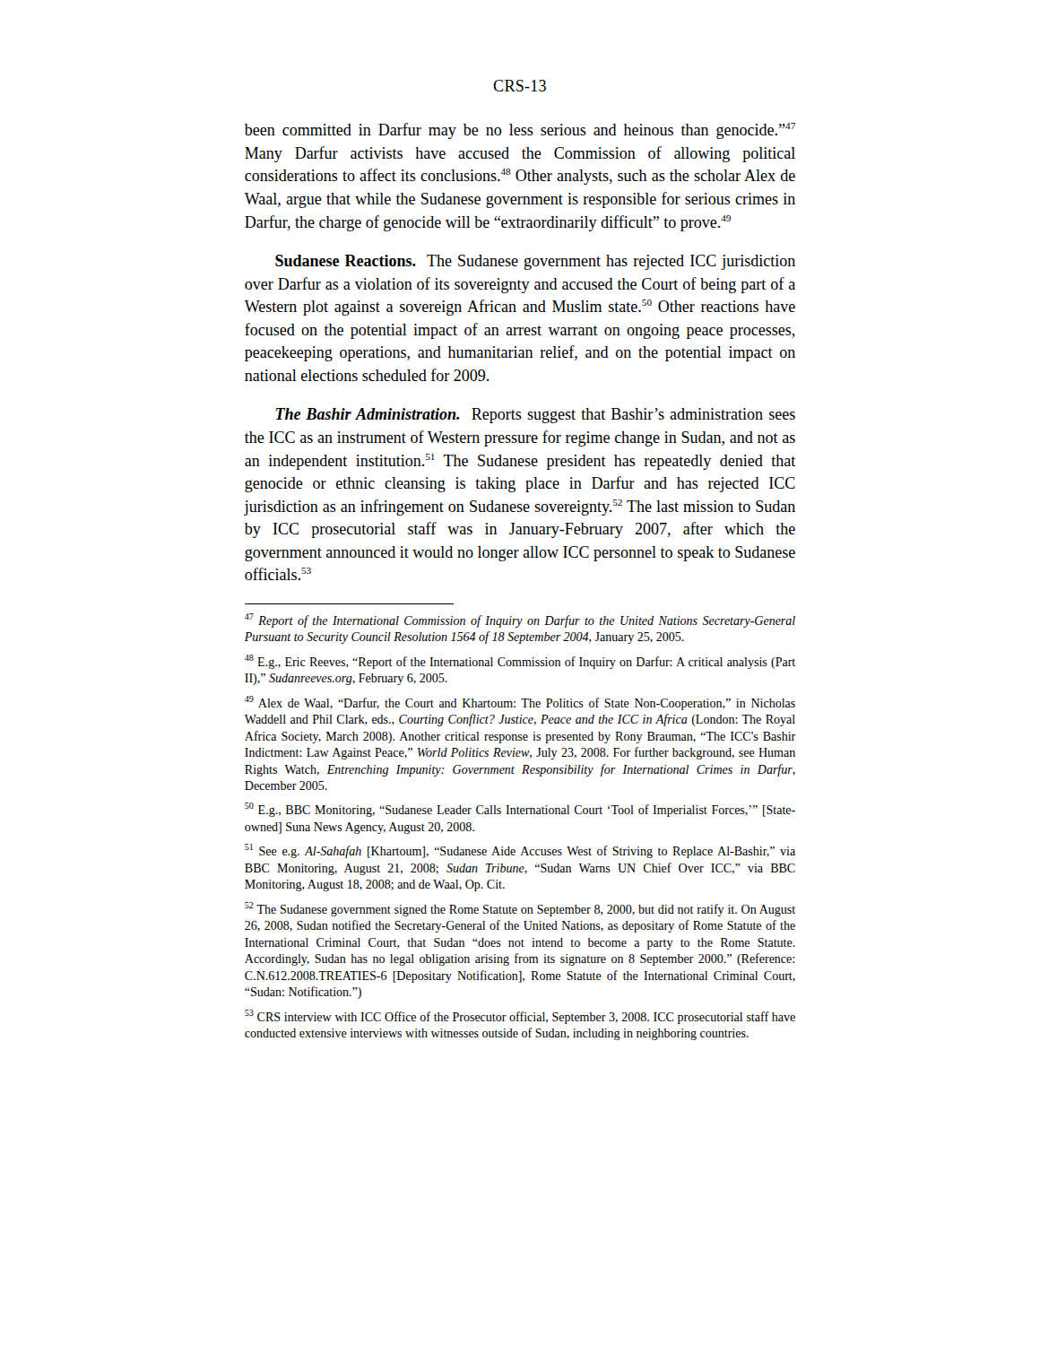CRS-13
been committed in Darfur may be no less serious and heinous than genocide.”47 Many Darfur activists have accused the Commission of allowing political considerations to affect its conclusions.48 Other analysts, such as the scholar Alex de Waal, argue that while the Sudanese government is responsible for serious crimes in Darfur, the charge of genocide will be “extraordinarily difficult” to prove.49
Sudanese Reactions. The Sudanese government has rejected ICC jurisdiction over Darfur as a violation of its sovereignty and accused the Court of being part of a Western plot against a sovereign African and Muslim state.50 Other reactions have focused on the potential impact of an arrest warrant on ongoing peace processes, peacekeeping operations, and humanitarian relief, and on the potential impact on national elections scheduled for 2009.
The Bashir Administration. Reports suggest that Bashir’s administration sees the ICC as an instrument of Western pressure for regime change in Sudan, and not as an independent institution.51 The Sudanese president has repeatedly denied that genocide or ethnic cleansing is taking place in Darfur and has rejected ICC jurisdiction as an infringement on Sudanese sovereignty.52 The last mission to Sudan by ICC prosecutorial staff was in January-February 2007, after which the government announced it would no longer allow ICC personnel to speak to Sudanese officials.53
47 Report of the International Commission of Inquiry on Darfur to the United Nations Secretary-General Pursuant to Security Council Resolution 1564 of 18 September 2004, January 25, 2005.
48 E.g., Eric Reeves, “Report of the International Commission of Inquiry on Darfur: A critical analysis (Part II),” Sudanreeves.org, February 6, 2005.
49 Alex de Waal, “Darfur, the Court and Khartoum: The Politics of State Non-Cooperation,” in Nicholas Waddell and Phil Clark, eds., Courting Conflict? Justice, Peace and the ICC in Africa (London: The Royal Africa Society, March 2008). Another critical response is presented by Rony Brauman, “The ICC's Bashir Indictment: Law Against Peace,” World Politics Review, July 23, 2008. For further background, see Human Rights Watch, Entrenching Impunity: Government Responsibility for International Crimes in Darfur, December 2005.
50 E.g., BBC Monitoring, “Sudanese Leader Calls International Court ‘Tool of Imperialist Forces,’” [State-owned] Suna News Agency, August 20, 2008.
51 See e.g. Al-Sahafah [Khartoum], “Sudanese Aide Accuses West of Striving to Replace Al-Bashir,” via BBC Monitoring, August 21, 2008; Sudan Tribune, “Sudan Warns UN Chief Over ICC,” via BBC Monitoring, August 18, 2008; and de Waal, Op. Cit.
52 The Sudanese government signed the Rome Statute on September 8, 2000, but did not ratify it. On August 26, 2008, Sudan notified the Secretary-General of the United Nations, as depositary of Rome Statute of the International Criminal Court, that Sudan “does not intend to become a party to the Rome Statute. Accordingly, Sudan has no legal obligation arising from its signature on 8 September 2000.” (Reference: C.N.612.2008.TREATIES-6 [Depositary Notification], Rome Statute of the International Criminal Court, “Sudan: Notification.”)
53 CRS interview with ICC Office of the Prosecutor official, September 3, 2008. ICC prosecutorial staff have conducted extensive interviews with witnesses outside of Sudan, including in neighboring countries.